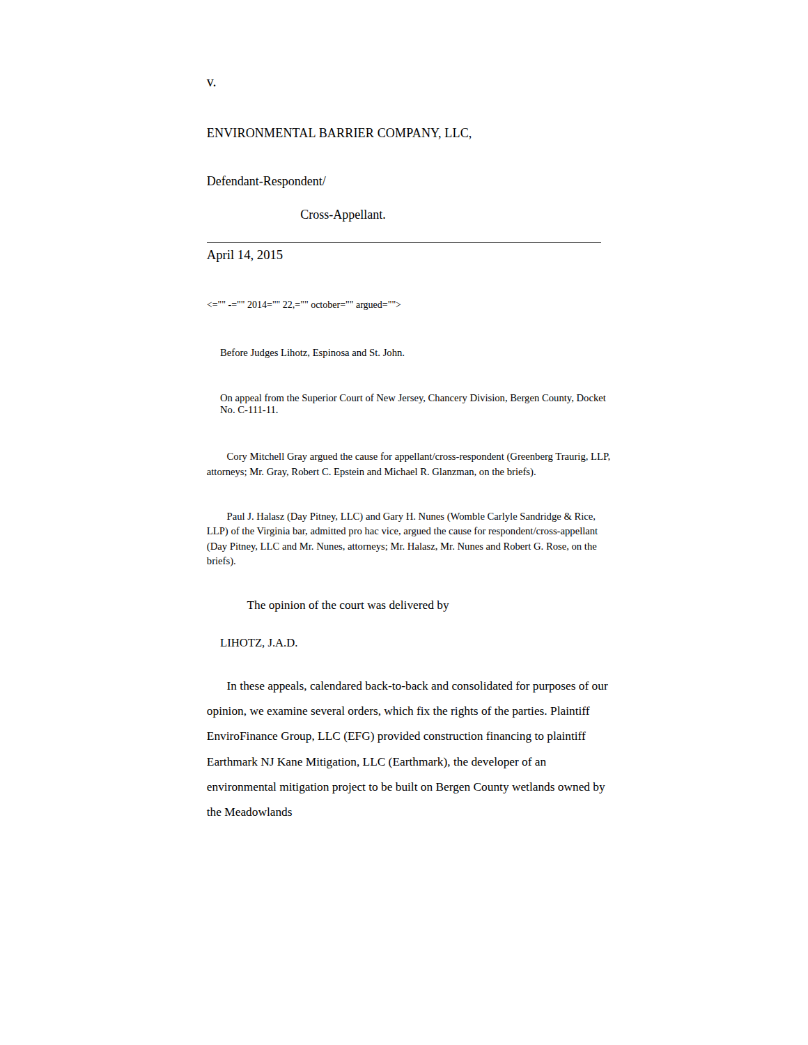v.
ENVIRONMENTAL BARRIER COMPANY, LLC,
Defendant-Respondent/
Cross-Appellant.
April 14, 2015
<="" -="" 2014="" 22,="" october="" argued="">
Before Judges Lihotz, Espinosa and St. John.
On appeal from the Superior Court of New Jersey, Chancery Division, Bergen County, Docket No. C-111-11.
Cory Mitchell Gray argued the cause for appellant/cross-respondent (Greenberg Traurig, LLP, attorneys; Mr. Gray, Robert C. Epstein and Michael R. Glanzman, on the briefs).
Paul J. Halasz (Day Pitney, LLC) and Gary H. Nunes (Womble Carlyle Sandridge & Rice, LLP) of the Virginia bar, admitted pro hac vice, argued the cause for respondent/cross-appellant (Day Pitney, LLC and Mr. Nunes, attorneys; Mr. Halasz, Mr. Nunes and Robert G. Rose, on the briefs).
The opinion of the court was delivered by
LIHOTZ, J.A.D.
In these appeals, calendared back-to-back and consolidated for purposes of our opinion, we examine several orders, which fix the rights of the parties. Plaintiff EnviroFinance Group, LLC (EFG) provided construction financing to plaintiff Earthmark NJ Kane Mitigation, LLC (Earthmark), the developer of an environmental mitigation project to be built on Bergen County wetlands owned by the Meadowlands